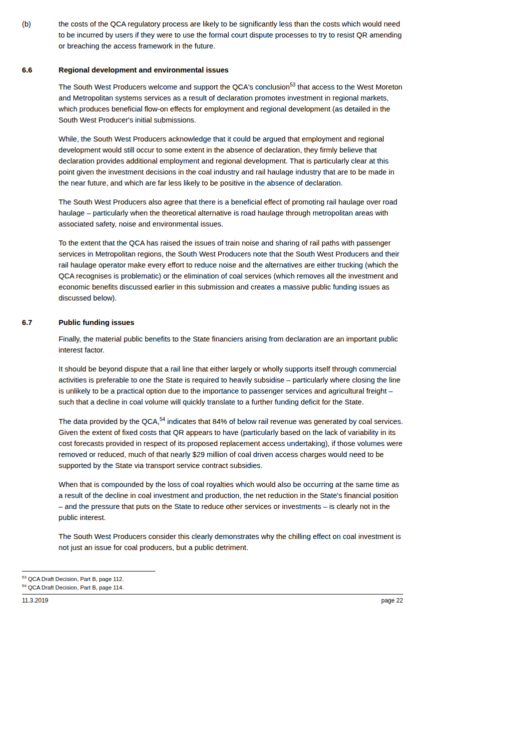(b)
the costs of the QCA regulatory process are likely to be significantly less than the costs which would need to be incurred by users if they were to use the formal court dispute processes to try to resist QR amending or breaching the access framework in the future.
6.6 Regional development and environmental issues
The South West Producers welcome and support the QCA's conclusion53 that access to the West Moreton and Metropolitan systems services as a result of declaration promotes investment in regional markets, which produces beneficial flow-on effects for employment and regional development (as detailed in the South West Producer's initial submissions.
While, the South West Producers acknowledge that it could be argued that employment and regional development would still occur to some extent in the absence of declaration, they firmly believe that declaration provides additional employment and regional development. That is particularly clear at this point given the investment decisions in the coal industry and rail haulage industry that are to be made in the near future, and which are far less likely to be positive in the absence of declaration.
The South West Producers also agree that there is a beneficial effect of promoting rail haulage over road haulage – particularly when the theoretical alternative is road haulage through metropolitan areas with associated safety, noise and environmental issues.
To the extent that the QCA has raised the issues of train noise and sharing of rail paths with passenger services in Metropolitan regions, the South West Producers note that the South West Producers and their rail haulage operator make every effort to reduce noise and the alternatives are either trucking (which the QCA recognises is problematic) or the elimination of coal services (which removes all the investment and economic benefits discussed earlier in this submission and creates a massive public funding issues as discussed below).
6.7 Public funding issues
Finally, the material public benefits to the State financiers arising from declaration are an important public interest factor.
It should be beyond dispute that a rail line that either largely or wholly supports itself through commercial activities is preferable to one the State is required to heavily subsidise – particularly where closing the line is unlikely to be a practical option due to the importance to passenger services and agricultural freight – such that a decline in coal volume will quickly translate to a further funding deficit for the State.
The data provided by the QCA,54 indicates that 84% of below rail revenue was generated by coal services. Given the extent of fixed costs that QR appears to have (particularly based on the lack of variability in its cost forecasts provided in respect of its proposed replacement access undertaking), if those volumes were removed or reduced, much of that nearly $29 million of coal driven access charges would need to be supported by the State via transport service contract subsidies.
When that is compounded by the loss of coal royalties which would also be occurring at the same time as a result of the decline in coal investment and production, the net reduction in the State's financial position – and the pressure that puts on the State to reduce other services or investments – is clearly not in the public interest.
The South West Producers consider this clearly demonstrates why the chilling effect on coal investment is not just an issue for coal producers, but a public detriment.
53 QCA Draft Decision, Part B, page 112.
54 QCA Draft Decision, Part B, page 114.
11.3.2019 page 22